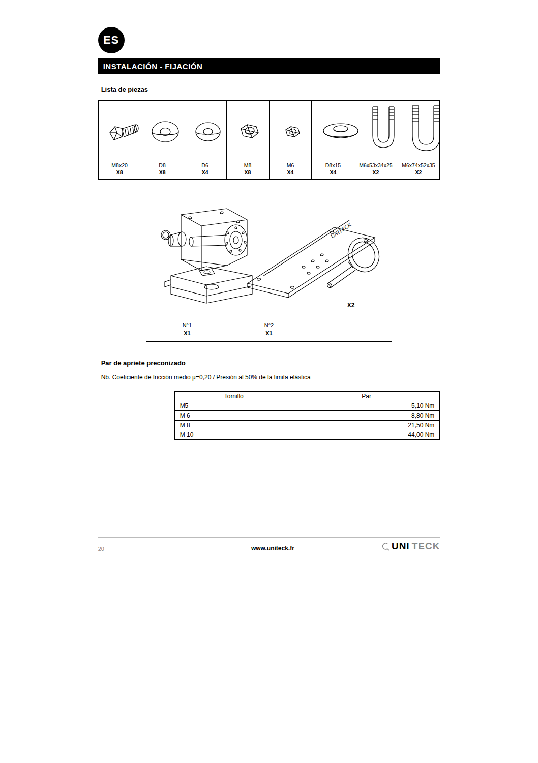ES
INSTALACIÓN - FIJACIÓN
Lista de piezas
| M8x20 X8 | D8 X8 | D6 X4 | M8 X8 | M6 X4 | D8x15 X4 | M6x53x34x25 X2 | M6x74x52x35 X2 |
| | UNITECK | X2 |
| N°1 X1 | N°2 X1 |
Par de apriete preconizado
Nb. Coeficiente de fricción medio µ=0,20 / Presión al 50% de la limita elástica
| Tornillo | Par |
| M5 | 5,10 Nm |
| M 6 | 8,80 Nm |
| M 8 | 21,50 Nm |
| M 10 | 44,00 Nm |
20 www.uniteck.fr UNI TECK